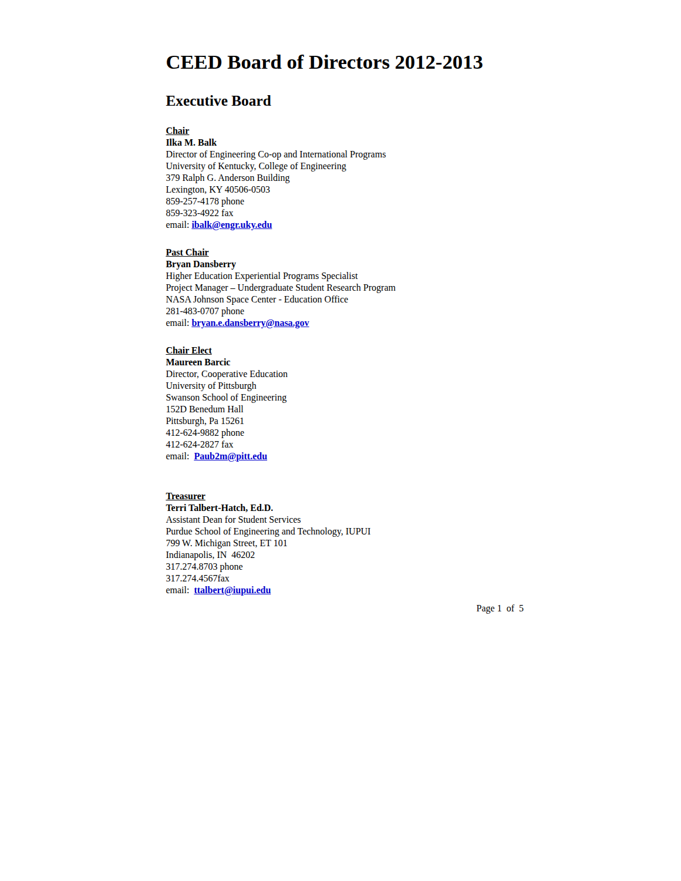CEED Board of Directors 2012-2013
Executive Board
Chair
Ilka M. Balk
Director of Engineering Co-op and International Programs
University of Kentucky, College of Engineering
379 Ralph G. Anderson Building
Lexington, KY 40506-0503
859-257-4178 phone
859-323-4922 fax
email: ibalk@engr.uky.edu
Past Chair
Bryan Dansberry
Higher Education Experiential Programs Specialist
Project Manager – Undergraduate Student Research Program
NASA Johnson Space Center - Education Office
281-483-0707 phone
email: bryan.e.dansberry@nasa.gov
Chair Elect
Maureen Barcic
Director, Cooperative Education
University of Pittsburgh
Swanson School of Engineering
152D Benedum Hall
Pittsburgh, Pa 15261
412-624-9882 phone
412-624-2827 fax
email: Paub2m@pitt.edu
Treasurer
Terri Talbert-Hatch, Ed.D.
Assistant Dean for Student Services
Purdue School of Engineering and Technology, IUPUI
799 W. Michigan Street, ET 101
Indianapolis, IN 46202
317.274.8703 phone
317.274.4567fax
email: ttalbert@iupui.edu
Page 1 of 5